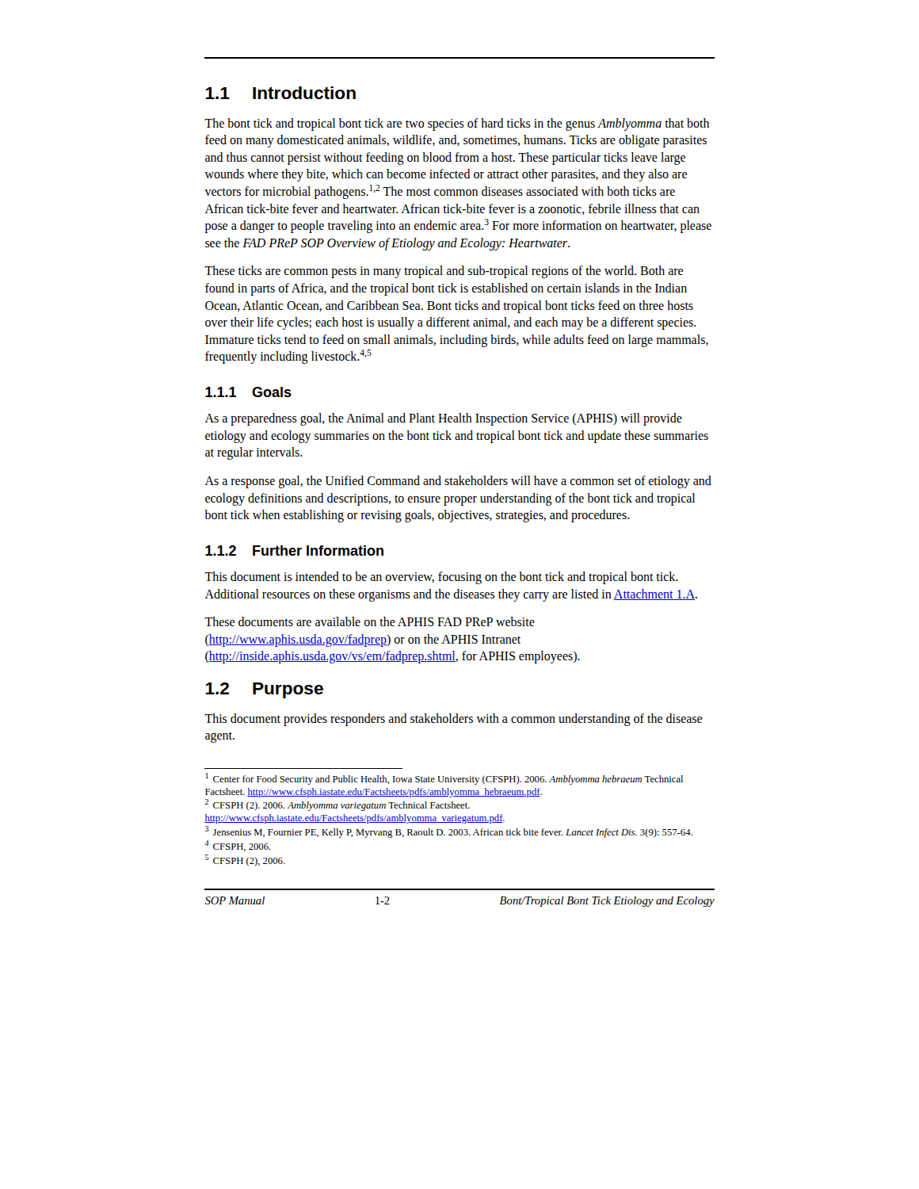1.1 Introduction
The bont tick and tropical bont tick are two species of hard ticks in the genus Amblyomma that both feed on many domesticated animals, wildlife, and, sometimes, humans. Ticks are obligate parasites and thus cannot persist without feeding on blood from a host. These particular ticks leave large wounds where they bite, which can become infected or attract other parasites, and they also are vectors for microbial pathogens.1,2 The most common diseases associated with both ticks are African tick-bite fever and heartwater. African tick-bite fever is a zoonotic, febrile illness that can pose a danger to people traveling into an endemic area.3 For more information on heartwater, please see the FAD PReP SOP Overview of Etiology and Ecology: Heartwater.
These ticks are common pests in many tropical and sub-tropical regions of the world. Both are found in parts of Africa, and the tropical bont tick is established on certain islands in the Indian Ocean, Atlantic Ocean, and Caribbean Sea. Bont ticks and tropical bont ticks feed on three hosts over their life cycles; each host is usually a different animal, and each may be a different species. Immature ticks tend to feed on small animals, including birds, while adults feed on large mammals, frequently including livestock.4,5
1.1.1 Goals
As a preparedness goal, the Animal and Plant Health Inspection Service (APHIS) will provide etiology and ecology summaries on the bont tick and tropical bont tick and update these summaries at regular intervals.
As a response goal, the Unified Command and stakeholders will have a common set of etiology and ecology definitions and descriptions, to ensure proper understanding of the bont tick and tropical bont tick when establishing or revising goals, objectives, strategies, and procedures.
1.1.2 Further Information
This document is intended to be an overview, focusing on the bont tick and tropical bont tick. Additional resources on these organisms and the diseases they carry are listed in Attachment 1.A.
These documents are available on the APHIS FAD PReP website (http://www.aphis.usda.gov/fadprep) or on the APHIS Intranet (http://inside.aphis.usda.gov/vs/em/fadprep.shtml, for APHIS employees).
1.2 Purpose
This document provides responders and stakeholders with a common understanding of the disease agent.
1 Center for Food Security and Public Health, Iowa State University (CFSPH). 2006. Amblyomma hebraeum Technical Factsheet. http://www.cfsph.iastate.edu/Factsheets/pdfs/amblyomma_hebraeum.pdf.
2 CFSPH (2). 2006. Amblyomma variegatum Technical Factsheet.
http://www.cfsph.iastate.edu/Factsheets/pdfs/amblyomma_variegatum.pdf.
3 Jensenius M, Fournier PE, Kelly P, Myrvang B, Raoult D. 2003. African tick bite fever. Lancet Infect Dis. 3(9): 557-64.
4 CFSPH, 2006.
5 CFSPH (2), 2006.
SOP Manual
1-2
Bont/Tropical Bont Tick Etiology and Ecology